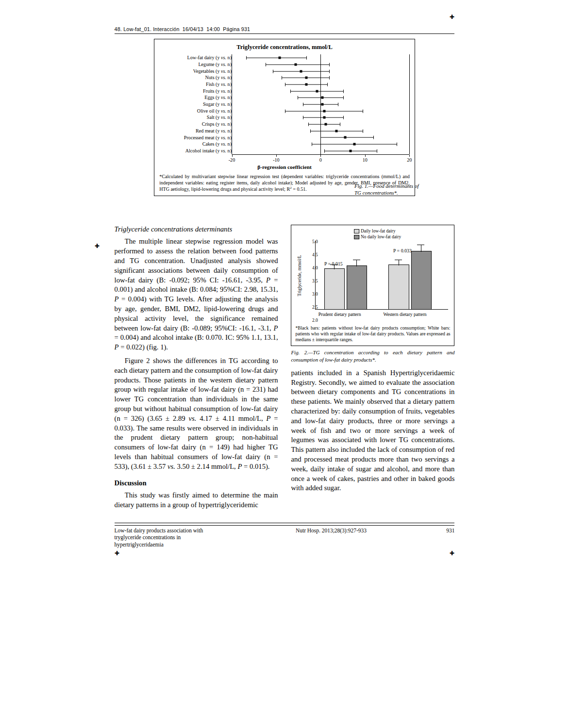48. Low-fat_01. Interacción 16/04/13 14:00 Página 931
✚
✚
✚
✚
Triglyceride concentrations, mmol/L
| Low-fat dairy (y vs. n) | |
| Legume (y vs. n) | |
| Vegetables (y vs. n) | |
| Nuts (y vs. n) | |
| Fish (y vs. n) | |
| Fruits (y vs. n) | |
| Eggs (y vs. n) | |
| Sugar (y vs. n) | |
| Olive oil (y vs. n) | |
| Salt (y vs. n) | |
| Crisps (y vs. n) | |
| Red meat (y vs. n) | |
| Processed meat (y vs. n) | |
| Cakes (y vs. n) | |
| Alcohol intake (y vs. n) | |
| | -20 -10 0 10 20 |
β-regression coefficient
*Calculated by multivariant stepwise linear regression test (dependent variables: triglyceride concentrations (mmol/L) and independent variables: eating register items, daily alcohol intake); Model adjusted by age, gender, BMI, presence of DM2, HTG aetiology, lipid-lowering drugs and physical activity level; R2 = 0.51.
Fig. 1.—Food determinants of TG concentrations*.
Triglyceride concentrations determinants
The multiple linear stepwise regression model was performed to assess the relation between food patterns and TG concentration. Unadjusted analysis showed significant associations between daily consumption of low-fat dairy (B: -0.092; 95% CI: -16.61, -3.95, P = 0.001) and alcohol intake (B: 0.084; 95%CI: 2.98, 15.31, P = 0.004) with TG levels. After adjusting the analysis by age, gender, BMI, DM2, lipid-lowering drugs and physical activity level, the significance remained between low-fat dairy (B: -0.089; 95%CI: -16.1, -3.1, P = 0.004) and alcohol intake (B: 0.070. IC: 95% 1.1, 13.1, P = 0.022) (fig. 1).
Figure 2 shows the differences in TG according to each dietary pattern and the consumption of low-fat dairy products. Those patients in the western dietary pattern group with regular intake of low-fat dairy (n = 231) had lower TG concentration than individuals in the same group but without habitual consumption of low-fat dairy (n = 326) (3.65 ± 2.89 vs. 4.17 ± 4.11 mmol/L, P = 0.033). The same results were observed in individuals in the prudent dietary pattern group; non-habitual consumers of low-fat dairy (n = 149) had higher TG levels than habitual consumers of low-fat dairy (n = 533), (3.61 ± 3.57 vs. 3.50 ± 2.14 mmol/L, P = 0.015).
Discussion
This study was firstly aimed to determine the main dietary patterns in a group of hypertriglyceridemic
Daily low-fat dairy
No daily low-fat dairy
Triglyceride, mmol/L
5.0
4.5
4.0
3.5
3.0
2.5
2.0
P = 0.015
P = 0.033
Prudent dietary pattern
Western dietary pattern
*Black bars: patients without low-fat dairy products consumption; White bars: patients who with regular intake of low-fat dairy products. Values are expressed as medians ± interquartile ranges.
Fig. 2.—TG concentration according to each dietary pattern and consumption of low-fat dairy products*.
patients included in a Spanish Hypertriglyceridaemic Registry. Secondly, we aimed to evaluate the association between dietary components and TG concentrations in these patients. We mainly observed that a dietary pattern characterized by: daily consumption of fruits, vegetables and low-fat dairy products, three or more servings a week of fish and two or more servings a week of legumes was associated with lower TG concentrations. This pattern also included the lack of consumption of red and processed meat products more than two servings a week, daily intake of sugar and alcohol, and more than once a week of cakes, pastries and other in baked goods with added sugar.
Low-fat dairy products association with
tryglyceride concentrations in
hypertriglyceridaemia
Nutr Hosp. 2013;28(3):927-933
931